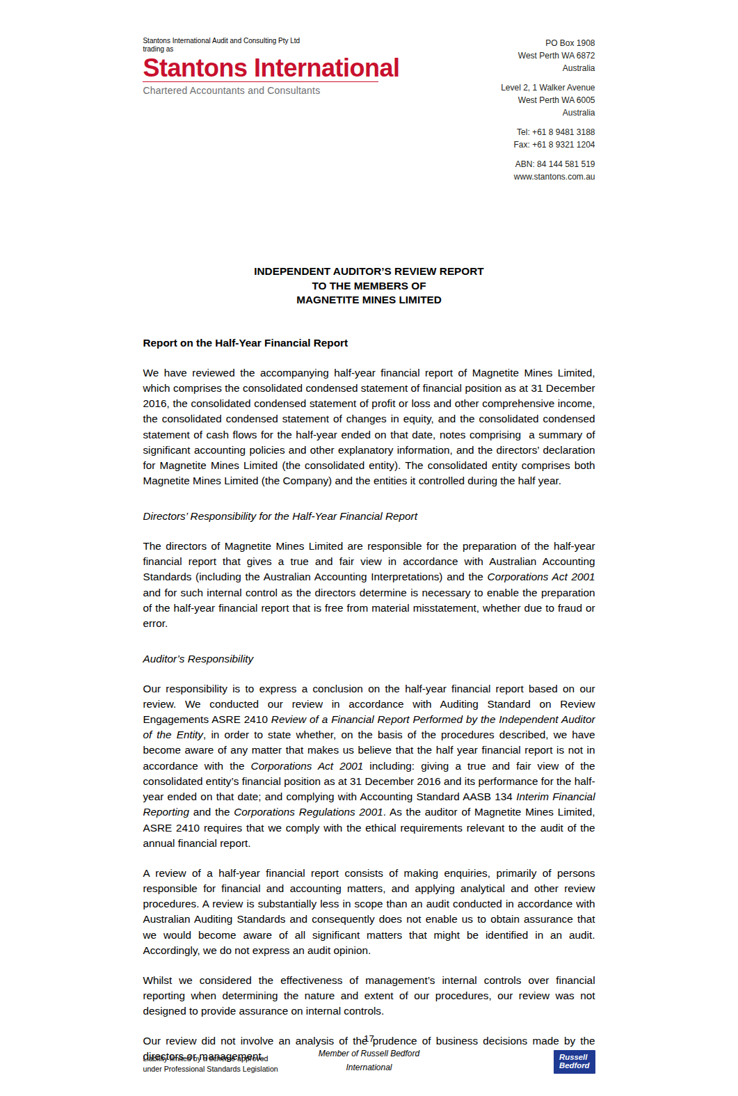Stantons International Audit and Consulting Pty Ltd
trading as
Stantons International
Chartered Accountants and Consultants
PO Box 1908
West Perth WA 6872
Australia
Level 2, 1 Walker Avenue
West Perth WA 6005
Australia
Tel: +61 8 9481 3188
Fax: +61 8 9321 1204
ABN: 84 144 581 519
www.stantons.com.au
INDEPENDENT AUDITOR’S REVIEW REPORT
TO THE MEMBERS OF
MAGNETITE MINES LIMITED
Report on the Half-Year Financial Report
We have reviewed the accompanying half-year financial report of Magnetite Mines Limited, which comprises the consolidated condensed statement of financial position as at 31 December 2016, the consolidated condensed statement of profit or loss and other comprehensive income, the consolidated condensed statement of changes in equity, and the consolidated condensed statement of cash flows for the half-year ended on that date, notes comprising a summary of significant accounting policies and other explanatory information, and the directors’ declaration for Magnetite Mines Limited (the consolidated entity). The consolidated entity comprises both Magnetite Mines Limited (the Company) and the entities it controlled during the half year.
Directors’ Responsibility for the Half-Year Financial Report
The directors of Magnetite Mines Limited are responsible for the preparation of the half-year financial report that gives a true and fair view in accordance with Australian Accounting Standards (including the Australian Accounting Interpretations) and the Corporations Act 2001 and for such internal control as the directors determine is necessary to enable the preparation of the half-year financial report that is free from material misstatement, whether due to fraud or error.
Auditor’s Responsibility
Our responsibility is to express a conclusion on the half-year financial report based on our review. We conducted our review in accordance with Auditing Standard on Review Engagements ASRE 2410 Review of a Financial Report Performed by the Independent Auditor of the Entity, in order to state whether, on the basis of the procedures described, we have become aware of any matter that makes us believe that the half year financial report is not in accordance with the Corporations Act 2001 including: giving a true and fair view of the consolidated entity’s financial position as at 31 December 2016 and its performance for the half-year ended on that date; and complying with Accounting Standard AASB 134 Interim Financial Reporting and the Corporations Regulations 2001. As the auditor of Magnetite Mines Limited, ASRE 2410 requires that we comply with the ethical requirements relevant to the audit of the annual financial report.
A review of a half-year financial report consists of making enquiries, primarily of persons responsible for financial and accounting matters, and applying analytical and other review procedures. A review is substantially less in scope than an audit conducted in accordance with Australian Auditing Standards and consequently does not enable us to obtain assurance that we would become aware of all significant matters that might be identified in an audit. Accordingly, we do not express an audit opinion.
Whilst we considered the effectiveness of management’s internal controls over financial reporting when determining the nature and extent of our procedures, our review was not designed to provide assurance on internal controls.
Our review did not involve an analysis of the prudence of business decisions made by the directors or management.
Liability limited by a scheme approved
under Professional Standards Legislation
17 Member of Russell Bedford International
Russell Bedford